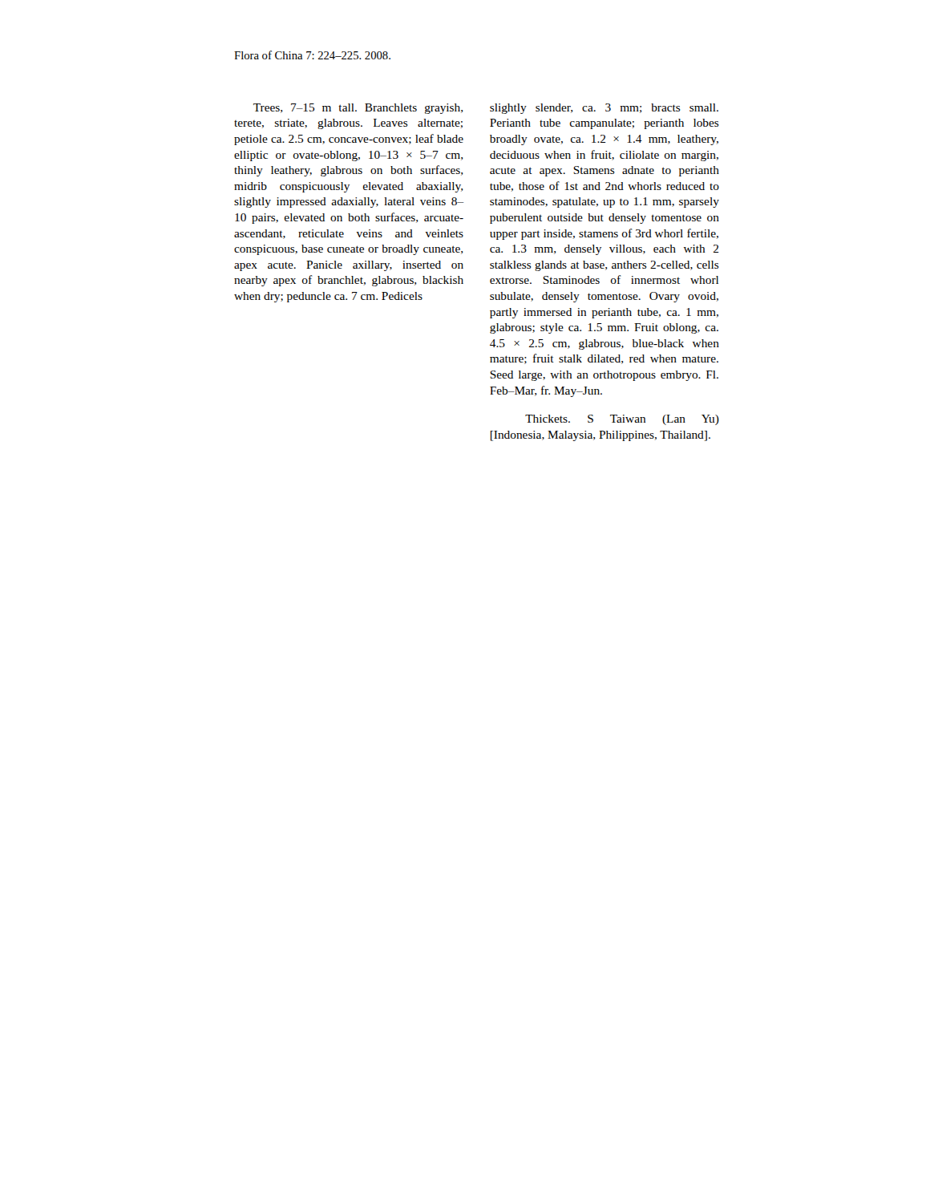Flora of China 7: 224–225. 2008.
Trees, 7–15 m tall. Branchlets grayish, terete, striate, glabrous. Leaves alternate; petiole ca. 2.5 cm, concave-convex; leaf blade elliptic or ovate-oblong, 10–13 × 5–7 cm, thinly leathery, glabrous on both surfaces, midrib conspicuously elevated abaxially, slightly impressed adaxially, lateral veins 8–10 pairs, elevated on both surfaces, arcuate-ascendant, reticulate veins and veinlets conspicuous, base cuneate or broadly cuneate, apex acute. Panicle axillary, inserted on nearby apex of branchlet, glabrous, blackish when dry; peduncle ca. 7 cm. Pedicels
slightly slender, ca. 3 mm; bracts small. Perianth tube campanulate; perianth lobes broadly ovate, ca. 1.2 × 1.4 mm, leathery, deciduous when in fruit, ciliolate on margin, acute at apex. Stamens adnate to perianth tube, those of 1st and 2nd whorls reduced to staminodes, spatulate, up to 1.1 mm, sparsely puberulent outside but densely tomentose on upper part inside, stamens of 3rd whorl fertile, ca. 1.3 mm, densely villous, each with 2 stalkless glands at base, anthers 2-celled, cells extrorse. Staminodes of innermost whorl subulate, densely tomentose. Ovary ovoid, partly immersed in perianth tube, ca. 1 mm, glabrous; style ca. 1.5 mm. Fruit oblong, ca. 4.5 × 2.5 cm, glabrous, blue-black when mature; fruit stalk dilated, red when mature. Seed large, with an orthotropous embryo. Fl. Feb–Mar, fr. May–Jun.
Thickets. S Taiwan (Lan Yu) [Indonesia, Malaysia, Philippines, Thailand].